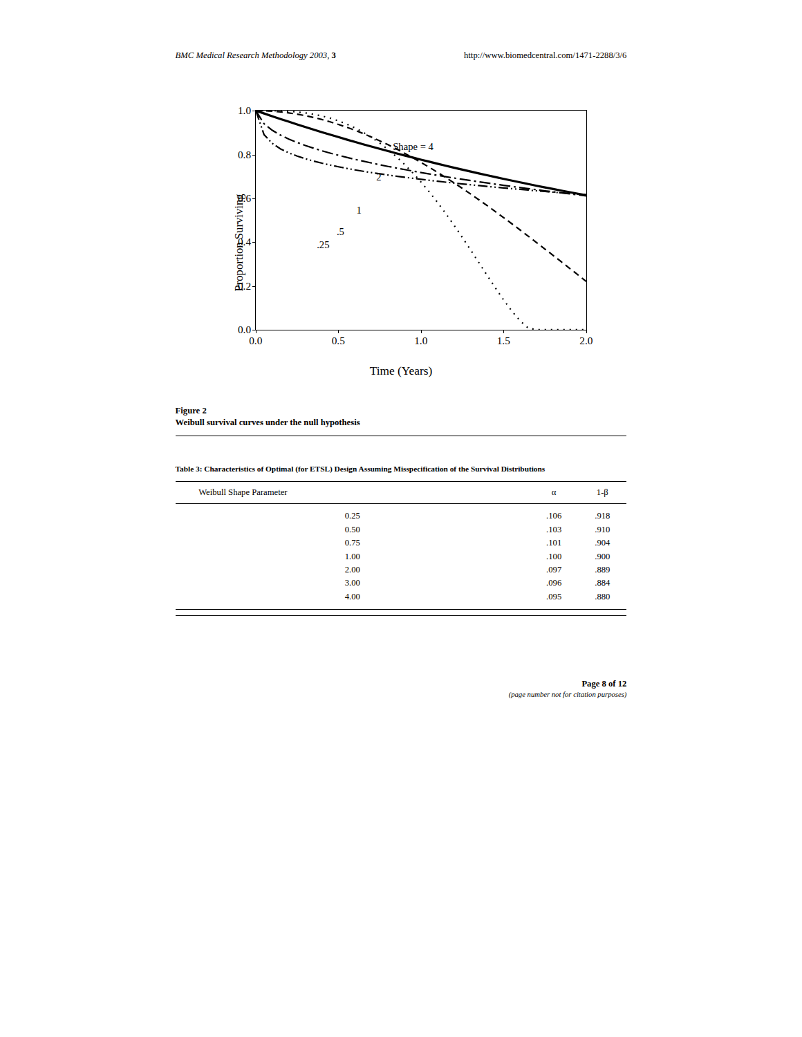BMC Medical Research Methodology 2003, 3
http://www.biomedcentral.com/1471-2288/3/6
Proportion Surviving
1.0
0.8
0.6
0.4
0.2
0.0
0.0
0.5
1.0
1.5
2.0
Shape = 4
2
1
.5
.25
Time (Years)
Figure 2
Weibull survival curves under the null hypothesis
Table 3: Characteristics of Optimal (for ETSL) Design Assuming Misspecification of the Survival Distributions
| Weibull Shape Parameter | α | 1-β |
| --- | --- | --- |
| 0.25 | .106 | .918 |
| 0.50 | .103 | .910 |
| 0.75 | .101 | .904 |
| 1.00 | .100 | .900 |
| 2.00 | .097 | .889 |
| 3.00 | .096 | .884 |
| 4.00 | .095 | .880 |
Page 8 of 12
(page number not for citation purposes)